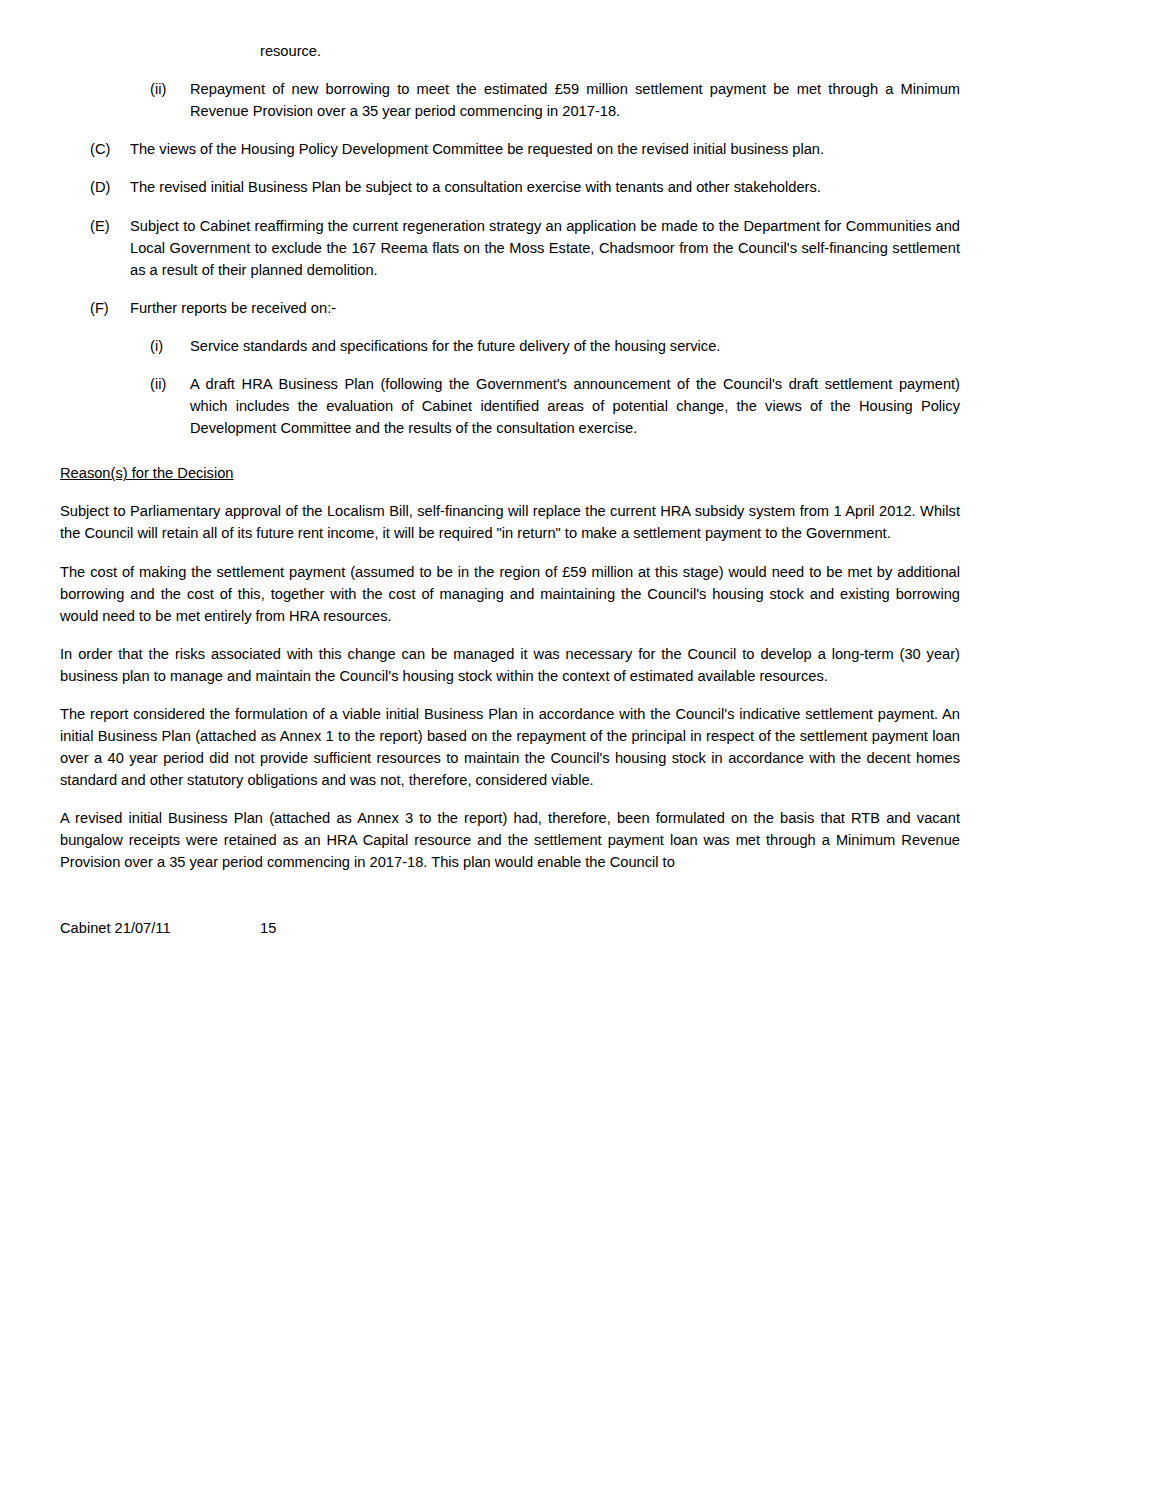resource.
(ii)
Repayment of new borrowing to meet the estimated £59 million settlement payment be met through a Minimum Revenue Provision over a 35 year period commencing in 2017-18.
(C)
The views of the Housing Policy Development Committee be requested on the revised initial business plan.
(D)
The revised initial Business Plan be subject to a consultation exercise with tenants and other stakeholders.
(E)
Subject to Cabinet reaffirming the current regeneration strategy an application be made to the Department for Communities and Local Government to exclude the 167 Reema flats on the Moss Estate, Chadsmoor from the Council's self-financing settlement as a result of their planned demolition.
(F)
Further reports be received on:-
(i)
Service standards and specifications for the future delivery of the housing service.
(ii)
A draft HRA Business Plan (following the Government's announcement of the Council's draft settlement payment) which includes the evaluation of Cabinet identified areas of potential change, the views of the Housing Policy Development Committee and the results of the consultation exercise.
Reason(s) for the Decision
Subject to Parliamentary approval of the Localism Bill, self-financing will replace the current HRA subsidy system from 1 April 2012. Whilst the Council will retain all of its future rent income, it will be required "in return" to make a settlement payment to the Government.
The cost of making the settlement payment (assumed to be in the region of £59 million at this stage) would need to be met by additional borrowing and the cost of this, together with the cost of managing and maintaining the Council's housing stock and existing borrowing would need to be met entirely from HRA resources.
In order that the risks associated with this change can be managed it was necessary for the Council to develop a long-term (30 year) business plan to manage and maintain the Council's housing stock within the context of estimated available resources.
The report considered the formulation of a viable initial Business Plan in accordance with the Council's indicative settlement payment. An initial Business Plan (attached as Annex 1 to the report) based on the repayment of the principal in respect of the settlement payment loan over a 40 year period did not provide sufficient resources to maintain the Council's housing stock in accordance with the decent homes standard and other statutory obligations and was not, therefore, considered viable.
A revised initial Business Plan (attached as Annex 3 to the report) had, therefore, been formulated on the basis that RTB and vacant bungalow receipts were retained as an HRA Capital resource and the settlement payment loan was met through a Minimum Revenue Provision over a 35 year period commencing in 2017-18. This plan would enable the Council to
Cabinet 21/07/11
15